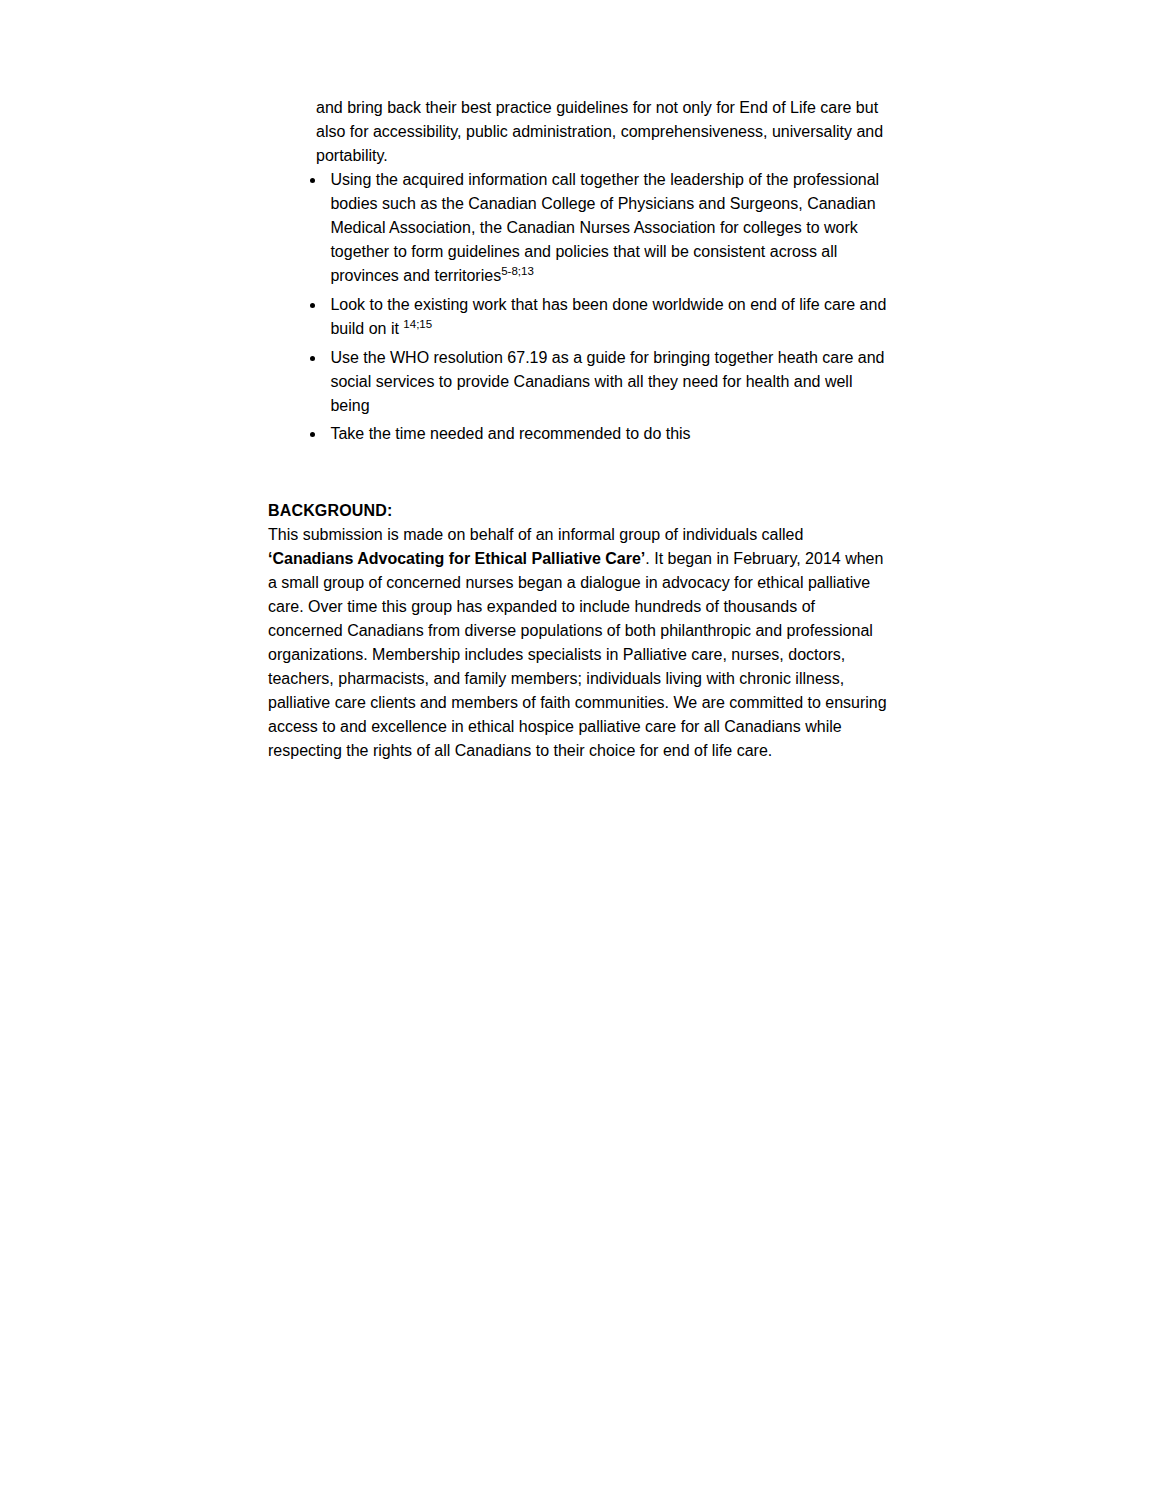and bring back their best practice guidelines for not only for End of Life care but also for accessibility, public administration, comprehensiveness, universality and portability.
Using the acquired information call together the leadership of the professional bodies such as the Canadian College of Physicians and Surgeons, Canadian Medical Association, the Canadian Nurses Association for colleges to work together to form guidelines and policies that will be consistent across all provinces and territories5-8;13
Look to the existing work that has been done worldwide on end of life care and build on it 14;15
Use the WHO resolution 67.19 as a guide for bringing together heath care and social services to provide Canadians with all they need for health and well being
Take the time needed and recommended to do this
BACKGROUND:
This submission is made on behalf of an informal group of individuals called ‘Canadians Advocating for Ethical Palliative Care’. It began in February, 2014 when a small group of concerned nurses began a dialogue in advocacy for ethical palliative care. Over time this group has expanded to include hundreds of thousands of concerned Canadians from diverse populations of both philanthropic and professional organizations. Membership includes specialists in Palliative care, nurses, doctors, teachers, pharmacists, and family members; individuals living with chronic illness, palliative care clients and members of faith communities. We are committed to ensuring access to and excellence in ethical hospice palliative care for all Canadians while respecting the rights of all Canadians to their choice for end of life care.